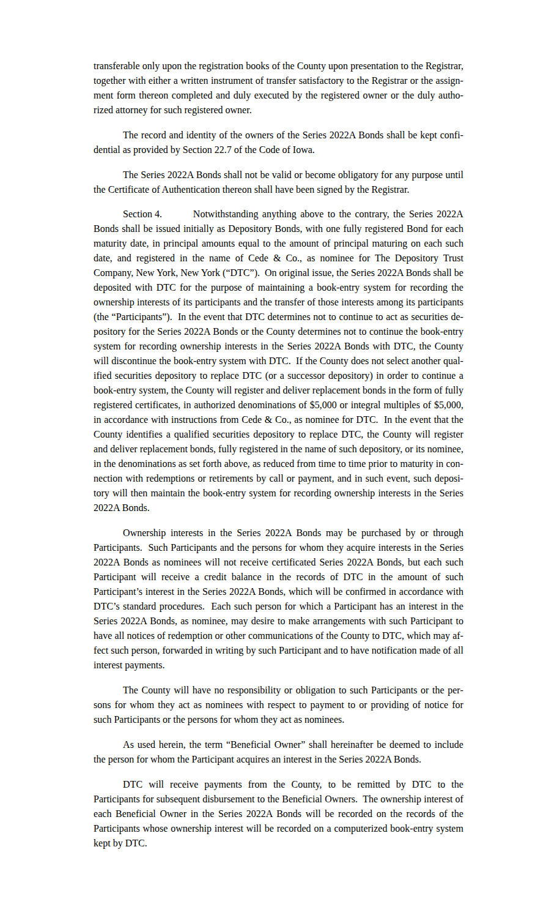transferable only upon the registration books of the County upon presentation to the Registrar, together with either a written instrument of transfer satisfactory to the Registrar or the assignment form thereon completed and duly executed by the registered owner or the duly authorized attorney for such registered owner.
The record and identity of the owners of the Series 2022A Bonds shall be kept confidential as provided by Section 22.7 of the Code of Iowa.
The Series 2022A Bonds shall not be valid or become obligatory for any purpose until the Certificate of Authentication thereon shall have been signed by the Registrar.
Section 4. Notwithstanding anything above to the contrary, the Series 2022A Bonds shall be issued initially as Depository Bonds, with one fully registered Bond for each maturity date, in principal amounts equal to the amount of principal maturing on each such date, and registered in the name of Cede & Co., as nominee for The Depository Trust Company, New York, New York (“DTC”). On original issue, the Series 2022A Bonds shall be deposited with DTC for the purpose of maintaining a book-entry system for recording the ownership interests of its participants and the transfer of those interests among its participants (the “Participants”). In the event that DTC determines not to continue to act as securities depository for the Series 2022A Bonds or the County determines not to continue the book-entry system for recording ownership interests in the Series 2022A Bonds with DTC, the County will discontinue the book-entry system with DTC. If the County does not select another qualified securities depository to replace DTC (or a successor depository) in order to continue a book-entry system, the County will register and deliver replacement bonds in the form of fully registered certificates, in authorized denominations of $5,000 or integral multiples of $5,000, in accordance with instructions from Cede & Co., as nominee for DTC. In the event that the County identifies a qualified securities depository to replace DTC, the County will register and deliver replacement bonds, fully registered in the name of such depository, or its nominee, in the denominations as set forth above, as reduced from time to time prior to maturity in connection with redemptions or retirements by call or payment, and in such event, such depository will then maintain the book-entry system for recording ownership interests in the Series 2022A Bonds.
Ownership interests in the Series 2022A Bonds may be purchased by or through Participants. Such Participants and the persons for whom they acquire interests in the Series 2022A Bonds as nominees will not receive certificated Series 2022A Bonds, but each such Participant will receive a credit balance in the records of DTC in the amount of such Participant’s interest in the Series 2022A Bonds, which will be confirmed in accordance with DTC’s standard procedures. Each such person for which a Participant has an interest in the Series 2022A Bonds, as nominee, may desire to make arrangements with such Participant to have all notices of redemption or other communications of the County to DTC, which may affect such person, forwarded in writing by such Participant and to have notification made of all interest payments.
The County will have no responsibility or obligation to such Participants or the persons for whom they act as nominees with respect to payment to or providing of notice for such Participants or the persons for whom they act as nominees.
As used herein, the term “Beneficial Owner” shall hereinafter be deemed to include the person for whom the Participant acquires an interest in the Series 2022A Bonds.
DTC will receive payments from the County, to be remitted by DTC to the Participants for subsequent disbursement to the Beneficial Owners. The ownership interest of each Beneficial Owner in the Series 2022A Bonds will be recorded on the records of the Participants whose ownership interest will be recorded on a computerized book-entry system kept by DTC.